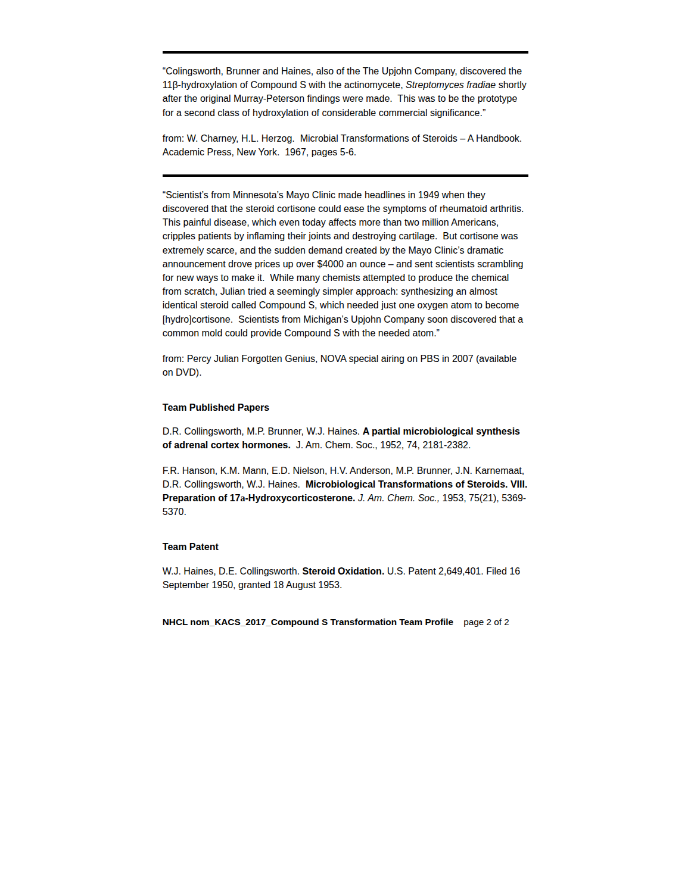“Colingsworth, Brunner and Haines, also of the The Upjohn Company, discovered the 11β-hydroxylation of Compound S with the actinomycete, Streptomyces fradiae shortly after the original Murray-Peterson findings were made. This was to be the prototype for a second class of hydroxylation of considerable commercial significance.”
from: W. Charney, H.L. Herzog. Microbial Transformations of Steroids – A Handbook. Academic Press, New York. 1967, pages 5-6.
“Scientist’s from Minnesota’s Mayo Clinic made headlines in 1949 when they discovered that the steroid cortisone could ease the symptoms of rheumatoid arthritis. This painful disease, which even today affects more than two million Americans, cripples patients by inflaming their joints and destroying cartilage. But cortisone was extremely scarce, and the sudden demand created by the Mayo Clinic’s dramatic announcement drove prices up over $4000 an ounce – and sent scientists scrambling for new ways to make it. While many chemists attempted to produce the chemical from scratch, Julian tried a seemingly simpler approach: synthesizing an almost identical steroid called Compound S, which needed just one oxygen atom to become [hydro]cortisone. Scientists from Michigan’s Upjohn Company soon discovered that a common mold could provide Compound S with the needed atom.”
from: Percy Julian Forgotten Genius, NOVA special airing on PBS in 2007 (available on DVD).
Team Published Papers
D.R. Collingsworth, M.P. Brunner, W.J. Haines. A partial microbiological synthesis of adrenal cortex hormones. J. Am. Chem. Soc., 1952, 74, 2181-2382.
F.R. Hanson, K.M. Mann, E.D. Nielson, H.V. Anderson, M.P. Brunner, J.N. Karnemaat, D.R. Collingsworth, W.J. Haines. Microbiological Transformations of Steroids. VIII. Preparation of 17a-Hydroxycorticosterone. J. Am. Chem. Soc., 1953, 75(21), 5369-5370.
Team Patent
W.J. Haines, D.E. Collingsworth. Steroid Oxidation. U.S. Patent 2,649,401. Filed 16 September 1950, granted 18 August 1953.
NHCL nom_KACS_2017_Compound S Transformation Team Profile page 2 of 2